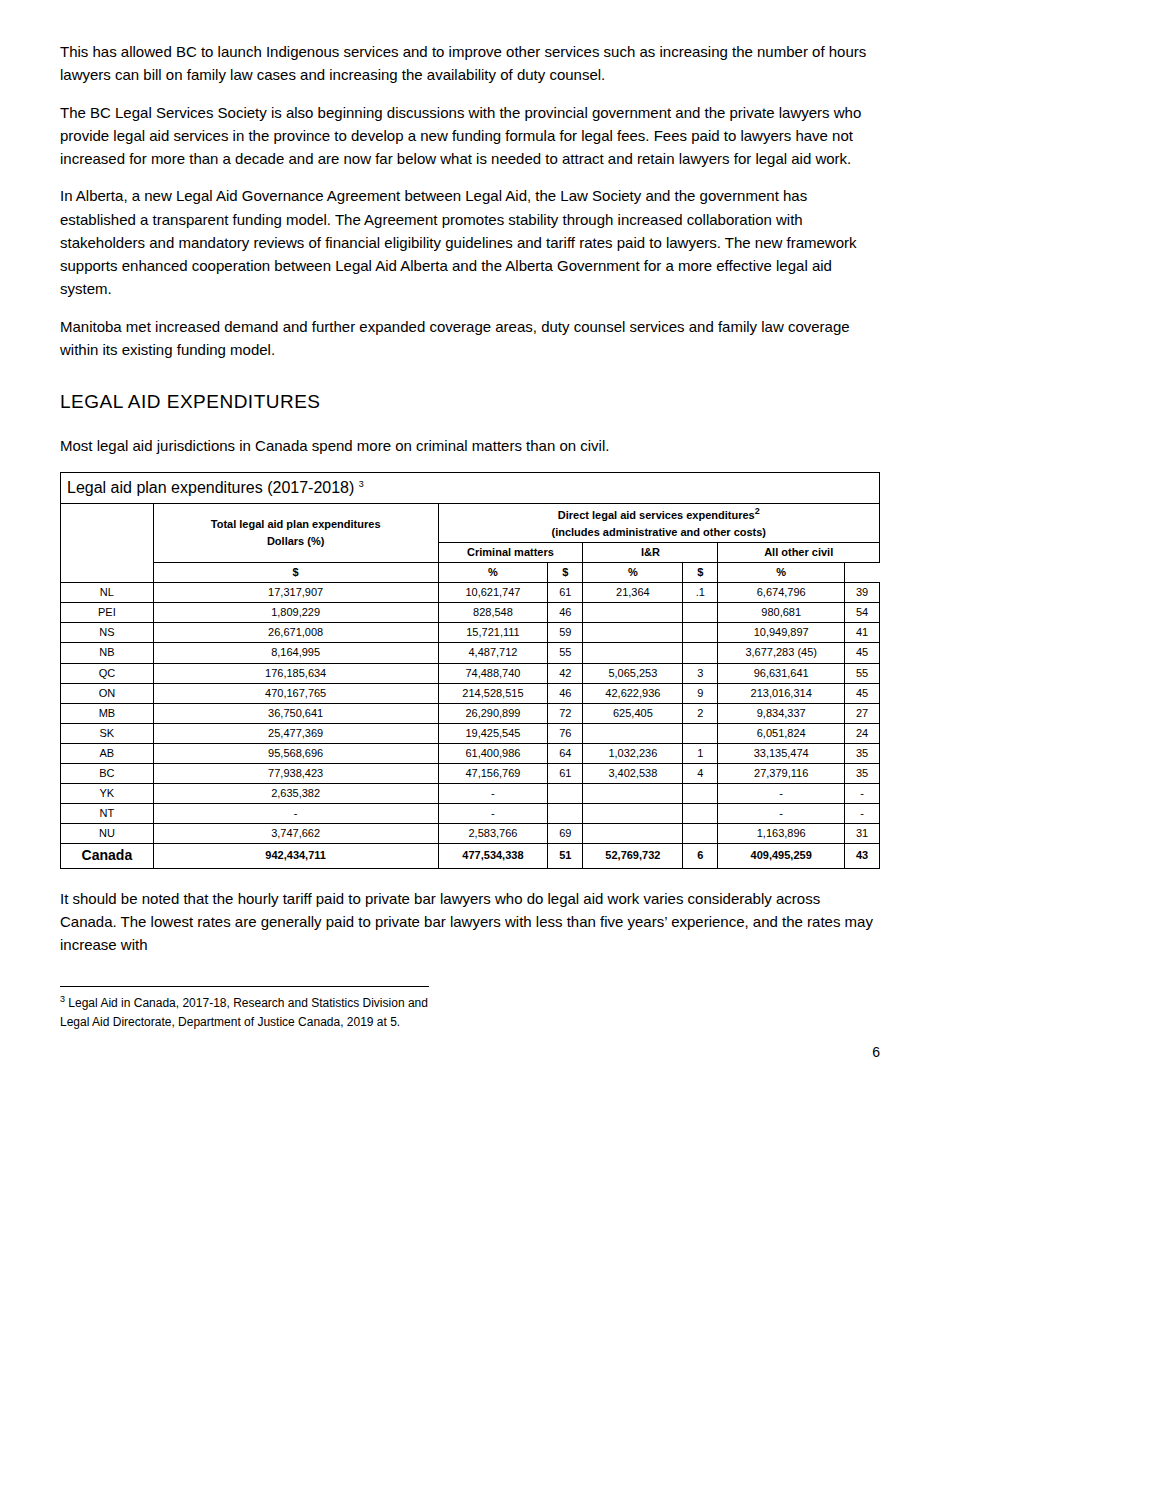This has allowed BC to launch Indigenous services and to improve other services such as increasing the number of hours lawyers can bill on family law cases and increasing the availability of duty counsel.
The BC Legal Services Society is also beginning discussions with the provincial government and the private lawyers who provide legal aid services in the province to develop a new funding formula for legal fees. Fees paid to lawyers have not increased for more than a decade and are now far below what is needed to attract and retain lawyers for legal aid work.
In Alberta, a new Legal Aid Governance Agreement between Legal Aid, the Law Society and the government has established a transparent funding model. The Agreement promotes stability through increased collaboration with stakeholders and mandatory reviews of financial eligibility guidelines and tariff rates paid to lawyers. The new framework supports enhanced cooperation between Legal Aid Alberta and the Alberta Government for a more effective legal aid system.
Manitoba met increased demand and further expanded coverage areas, duty counsel services and family law coverage within its existing funding model.
LEGAL AID EXPENDITURES
Most legal aid jurisdictions in Canada spend more on criminal matters than on civil.
| Legal aid plan expenditures (2017-2018) 3 |
| | Total legal aid plan expenditures Dollars (%) | Direct legal aid services expenditures 2 (includes administrative and other costs) |
| Criminal matters | I&R | All other civil |
| $ | % | $ | % | $ | % |
| NL | 17,317,907 | 10,621,747 | 61 | 21,364 | .1 | 6,674,796 | 39 |
| PEI | 1,809,229 | 828,548 | 46 | | | 980,681 | 54 |
| NS | 26,671,008 | 15,721,111 | 59 | | | 10,949,897 | 41 |
| NB | 8,164,995 | 4,487,712 | 55 | | | 3,677,283 (45) | 45 |
| QC | 176,185,634 | 74,488,740 | 42 | 5,065,253 | 3 | 96,631,641 | 55 |
| ON | 470,167,765 | 214,528,515 | 46 | 42,622,936 | 9 | 213,016,314 | 45 |
| MB | 36,750,641 | 26,290,899 | 72 | 625,405 | 2 | 9,834,337 | 27 |
| SK | 25,477,369 | 19,425,545 | 76 | | | 6,051,824 | 24 |
| AB | 95,568,696 | 61,400,986 | 64 | 1,032,236 | 1 | 33,135,474 | 35 |
| BC | 77,938,423 | 47,156,769 | 61 | 3,402,538 | 4 | 27,379,116 | 35 |
| YK | 2,635,382 | - | | | | - | - |
| NT | - | - | | | | - | - |
| NU | 3,747,662 | 2,583,766 | 69 | | | 1,163,896 | 31 |
| Canada | 942,434,711 | 477,534,338 | 51 | 52,769,732 | 6 | 409,495,259 | 43 |
It should be noted that the hourly tariff paid to private bar lawyers who do legal aid work varies considerably across Canada. The lowest rates are generally paid to private bar lawyers with less than five years’ experience, and the rates may increase with
3 Legal Aid in Canada, 2017-18, Research and Statistics Division and Legal Aid Directorate, Department of Justice Canada, 2019 at 5.
6